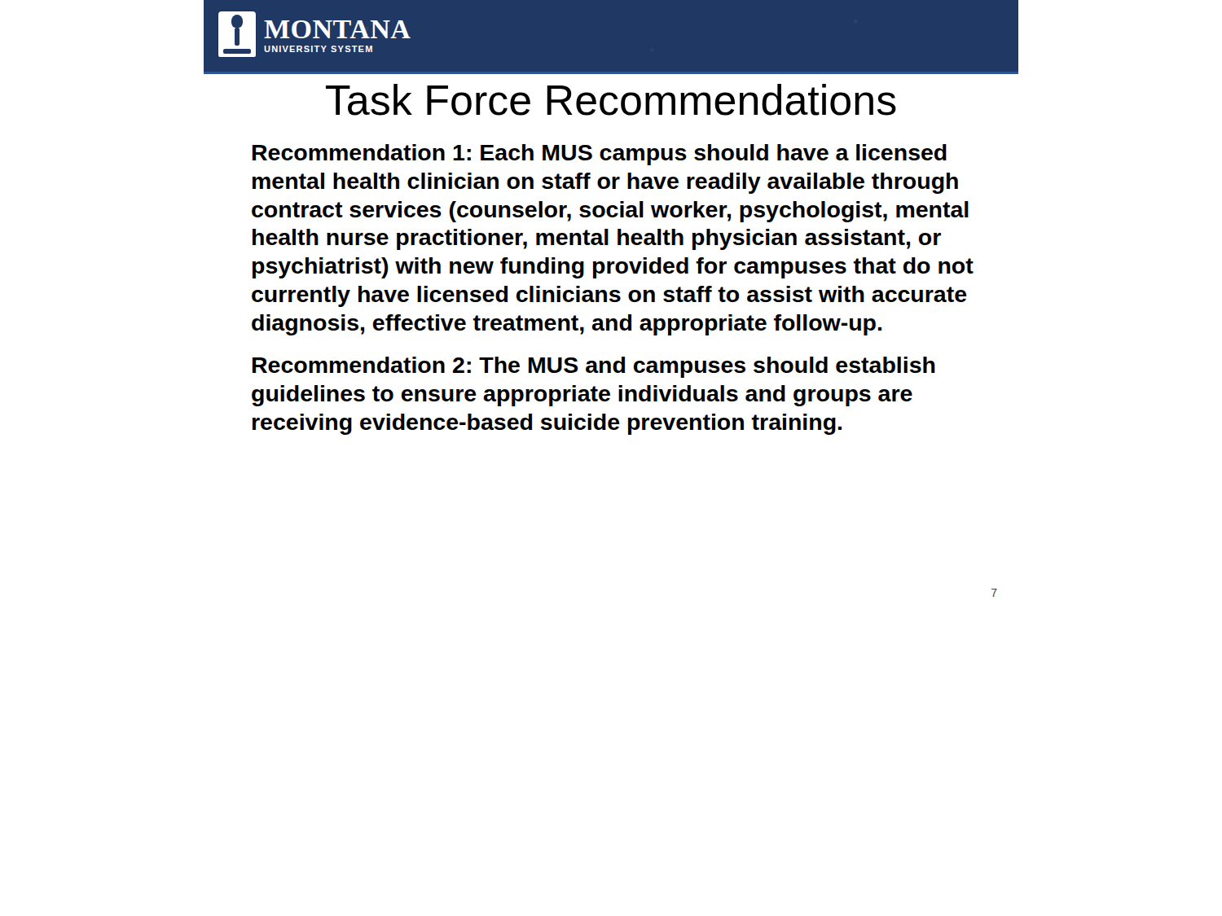MONTANA
UNIVERSITY SYSTEM
Task Force Recommendations
Recommendation 1: Each MUS campus should have a licensed mental health clinician on staff or have readily available through contract services (counselor, social worker, psychologist, mental health nurse practitioner, mental health physician assistant, or psychiatrist) with new funding provided for campuses that do not currently have licensed clinicians on staff to assist with accurate diagnosis, effective treatment, and appropriate follow-up.
Recommendation 2: The MUS and campuses should establish guidelines to ensure appropriate individuals and groups are receiving evidence-based suicide prevention training.
7